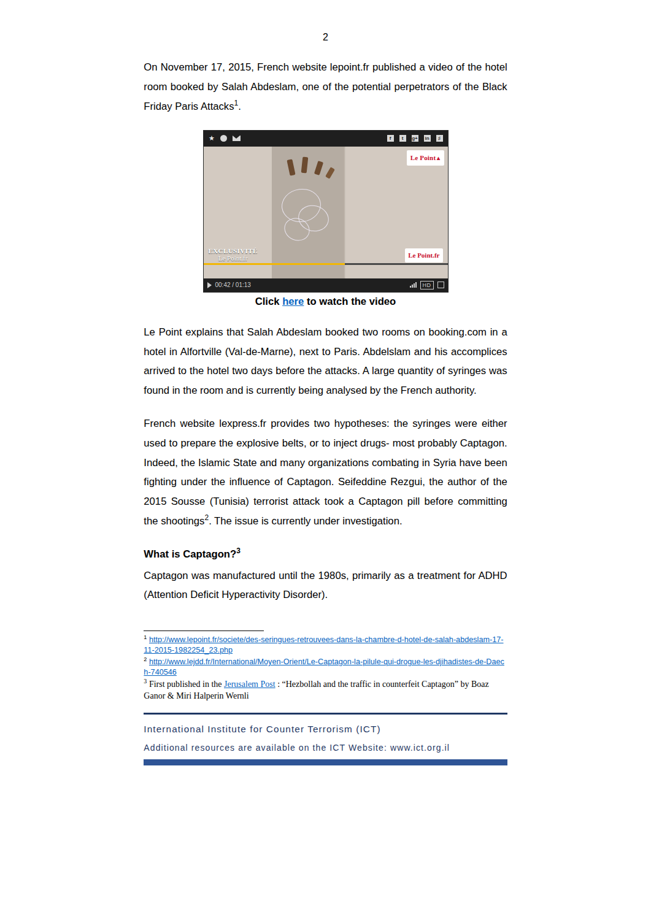2
On November 17, 2015, French website lepoint.fr published a video of the hotel room booked by Salah Abdeslam, one of the potential perpetrators of the Black Friday Paris Attacks1.
★
f t g+ in ♯
Le Point▴
EXCLUSIVITÉ Le Point.fr
Le Point.fr
00:42 / 01:13
HD
Click here to watch the video
Le Point explains that Salah Abdeslam booked two rooms on booking.com in a hotel in Alfortville (Val-de-Marne), next to Paris. Abdelslam and his accomplices arrived to the hotel two days before the attacks. A large quantity of syringes was found in the room and is currently being analysed by the French authority.
French website lexpress.fr provides two hypotheses: the syringes were either used to prepare the explosive belts, or to inject drugs- most probably Captagon. Indeed, the Islamic State and many organizations combating in Syria have been fighting under the influence of Captagon. Seifeddine Rezgui, the author of the 2015 Sousse (Tunisia) terrorist attack took a Captagon pill before committing the shootings2. The issue is currently under investigation.
What is Captagon?3
Captagon was manufactured until the 1980s, primarily as a treatment for ADHD (Attention Deficit Hyperactivity Disorder).
1 http://www.lepoint.fr/societe/des-seringues-retrouvees-dans-la-chambre-d-hotel-de-salah-abdeslam-17-11-2015-1982254_23.php
2 http://www.lejdd.fr/International/Moyen-Orient/Le-Captagon-la-pilule-qui-drogue-les-djihadistes-de-Daech-740546
3 First published in the Jerusalem Post : “Hezbollah and the traffic in counterfeit Captagon” by Boaz Ganor & Miri Halperin Wernli
International Institute for Counter Terrorism (ICT)
Additional resources are available on the ICT Website: www.ict.org.il